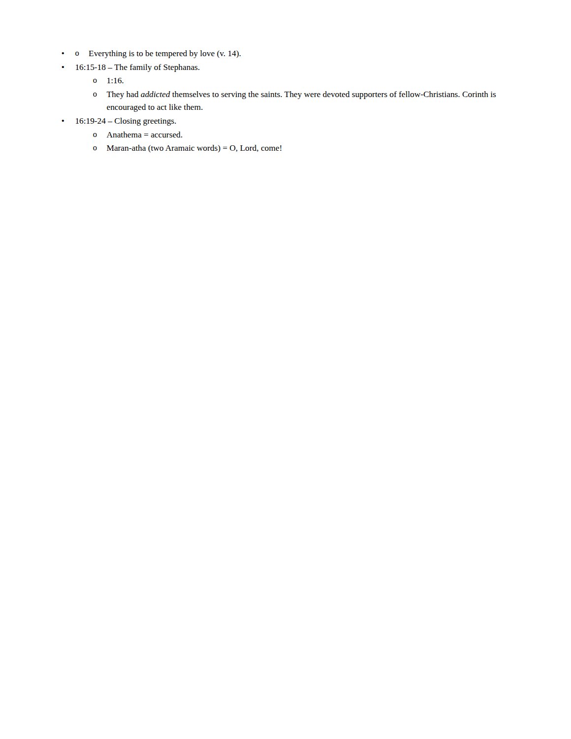•
Everything is to be tempered by love (v. 14).
16:15-18 – The family of Stephanas.
1:16.
They had addicted themselves to serving the saints. They were devoted supporters of fellow-Christians. Corinth is encouraged to act like them.
16:19-24 – Closing greetings.
Anathema = accursed.
Maran-atha (two Aramaic words) = O, Lord, come!